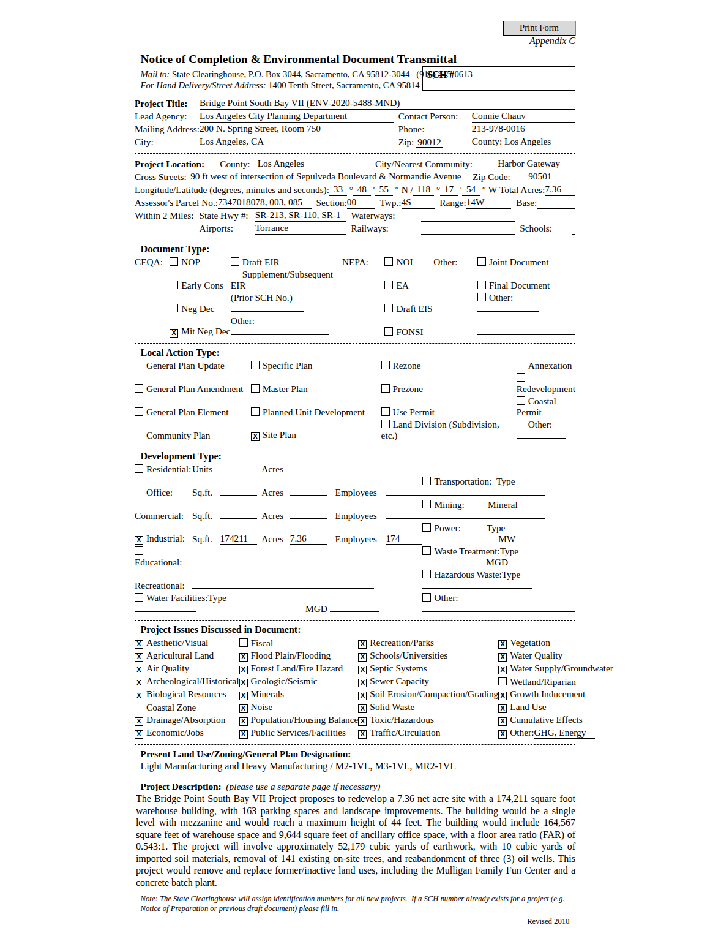Print Form
Appendix C
Notice of Completion & Environmental Document Transmittal
Mail to: State Clearinghouse, P.O. Box 3044, Sacramento, CA 95812-3044 (916) 445-0613
For Hand Delivery/Street Address: 1400 Tenth Street, Sacramento, CA 95814
SCH #
| Project Title: | Bridge Point South Bay VII (ENV-2020-5488-MND) |
| Lead Agency: | Los Angeles City Planning Department | Contact Person: | Connie Chauv |
| Mailing Address: | 200 N. Spring Street, Room 750 | Phone: | 213-978-0016 |
| City: | Los Angeles, CA | Zip: 90012 | County: Los Angeles |
| Project Location: | County: | Los Angeles | City/Nearest Community: | Harbor Gateway |
| Cross Streets: | 90 ft west of intersection of Sepulveda Boulevard & Normandie Avenue | Zip Code: | 90501 |
| Longitude/Latitude (degrees, minutes and seconds): | 33 | ° | 48 | ′ | 55 | ″ N / | 118 | ° | 17 | ′ | 54 | ″ W | Total Acres: | 7.36 |
| Assessor's Parcel No.: | 7347018078, 003, 085 | Section: | 00 | Twp.: | 4S | Range: | 14W | Base: | |
| Within 2 Miles: | State Hwy #: | SR-213, SR-110, SR-1 | Waterways: | |
| | Airports: | Torrance | Railways: | | Schools: | |
Document Type:
| CEQA: | NOP | Draft EIR | NEPA: | NOI | Other: | Joint Document |
| | Early Cons | Supplement/Subsequent EIR | | EA | | Final Document |
| | Neg Dec | (Prior SCH No.) | | Draft EIS | | Other: |
| | Mit Neg Dec | Other: | | FONSI | | |
Local Action Type:
| General Plan Update | Specific Plan | Rezone | Annexation |
| General Plan Amendment | Master Plan | Prezone | Redevelopment |
| General Plan Element | Planned Unit Development | Use Permit | Coastal Permit |
| Community Plan | Site Plan | Land Division (Subdivision, etc.) | Other: |
Development Type:
| Residential: | Units | | Acres | | | | |
| Office: | Sq.ft. | | Acres | | Employees | | Transportation: Type |
| Commercial: | Sq.ft. | | Acres | | Employees | | Mining: Mineral |
| Industrial: | Sq.ft. | 174211 | Acres | 7.36 | Employees | 174 | Power: Type MW |
| Educational: | | Waste Treatment:Type MGD |
| Recreational: | | Hazardous Waste:Type |
| Water Facilities:Type | MGD | Other: |
Project Issues Discussed in Document:
| Aesthetic/Visual | Fiscal | Recreation/Parks | Vegetation |
| Agricultural Land | Flood Plain/Flooding | Schools/Universities | Water Quality |
| Air Quality | Forest Land/Fire Hazard | Septic Systems | Water Supply/Groundwater |
| Archeological/Historical | Geologic/Seismic | Sewer Capacity | Wetland/Riparian |
| Biological Resources | Minerals | Soil Erosion/Compaction/Grading | Growth Inducement |
| Coastal Zone | Noise | Solid Waste | Land Use |
| Drainage/Absorption | Population/Housing Balance | Toxic/Hazardous | Cumulative Effects |
| Economic/Jobs | Public Services/Facilities | Traffic/Circulation | Other: GHG, Energy |
Present Land Use/Zoning/General Plan Designation:
Light Manufacturing and Heavy Manufacturing / M2-1VL, M3-1VL, MR2-1VL
Project Description: (please use a separate page if necessary)
The Bridge Point South Bay VII Project proposes to redevelop a 7.36 net acre site with a 174,211 square foot warehouse building, with 163 parking spaces and landscape improvements. The building would be a single level with mezzanine and would reach a maximum height of 44 feet. The building would include 164,567 square feet of warehouse space and 9,644 square feet of ancillary office space, with a floor area ratio (FAR) of 0.543:1. The project will involve approximately 52,179 cubic yards of earthwork, with 10 cubic yards of imported soil materials, removal of 141 existing on-site trees, and reabandonment of three (3) oil wells. This project would remove and replace former/inactive land uses, including the Mulligan Family Fun Center and a concrete batch plant.
Note: The State Clearinghouse will assign identification numbers for all new projects. If a SCH number already exists for a project (e.g. Notice of Preparation or previous draft document) please fill in.
Revised 2010